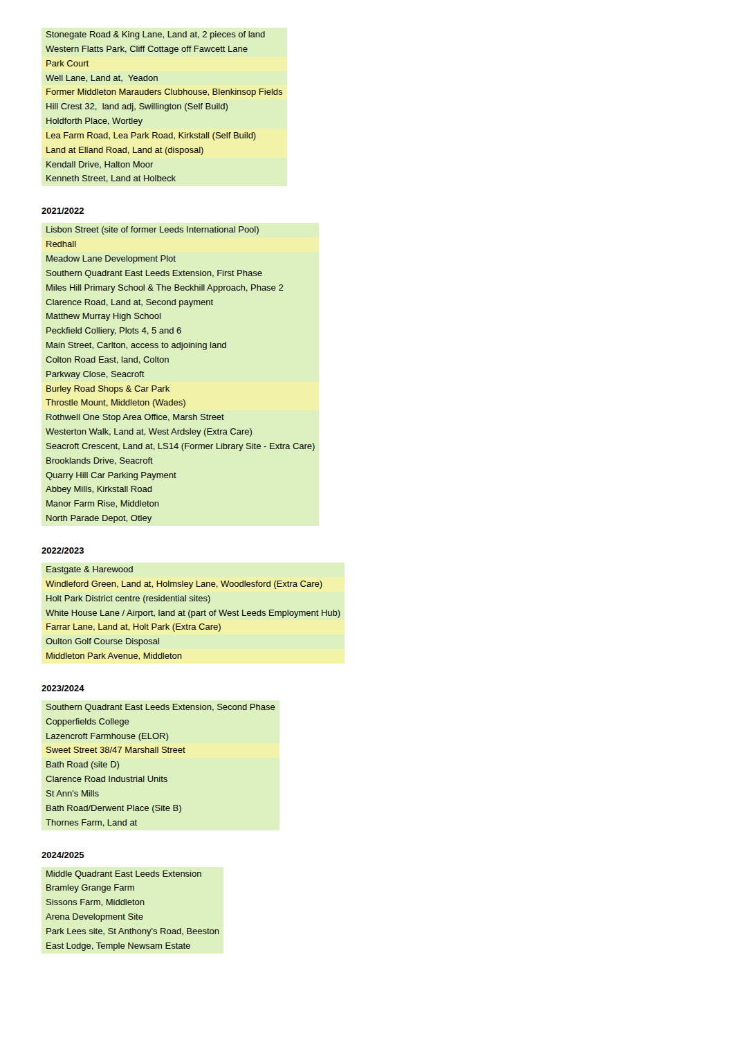| Stonegate Road & King Lane, Land at, 2 pieces of land |
| Western Flatts Park, Cliff Cottage off Fawcett Lane |
| Park Court |
| Well Lane, Land at, Yeadon |
| Former Middleton Marauders Clubhouse, Blenkinsop Fields |
| Hill Crest 32, land adj, Swillington (Self Build) |
| Holdforth Place, Wortley |
| Lea Farm Road, Lea Park Road, Kirkstall (Self Build) |
| Land at Elland Road, Land at (disposal) |
| Kendall Drive, Halton Moor |
| Kenneth Street, Land at Holbeck |
2021/2022
| Lisbon Street (site of former Leeds International Pool) |
| Redhall |
| Meadow Lane Development Plot |
| Southern Quadrant East Leeds Extension, First Phase |
| Miles Hill Primary School & The Beckhill Approach, Phase 2 |
| Clarence Road, Land at, Second payment |
| Matthew Murray High School |
| Peckfield Colliery, Plots 4, 5 and 6 |
| Main Street, Carlton, access to adjoining land |
| Colton Road East, land, Colton |
| Parkway Close, Seacroft |
| Burley Road Shops & Car Park |
| Throstle Mount, Middleton (Wades) |
| Rothwell One Stop Area Office, Marsh Street |
| Westerton Walk, Land at, West Ardsley (Extra Care) |
| Seacroft Crescent, Land at, LS14 (Former Library Site - Extra Care) |
| Brooklands Drive, Seacroft |
| Quarry Hill Car Parking Payment |
| Abbey Mills, Kirkstall Road |
| Manor Farm Rise, Middleton |
| North Parade Depot, Otley |
2022/2023
| Eastgate & Harewood |
| Windleford Green, Land at, Holmsley Lane, Woodlesford (Extra Care) |
| Holt Park District centre (residential sites) |
| White House Lane / Airport, land at (part of West Leeds Employment Hub) |
| Farrar Lane, Land at, Holt Park (Extra Care) |
| Oulton Golf Course Disposal |
| Middleton Park Avenue, Middleton |
2023/2024
| Southern Quadrant East Leeds Extension, Second Phase |
| Copperfields College |
| Lazencroft Farmhouse (ELOR) |
| Sweet Street 38/47 Marshall Street |
| Bath Road (site D) |
| Clarence Road Industrial Units |
| St Ann's Mills |
| Bath Road/Derwent Place (Site B) |
| Thornes Farm, Land at |
2024/2025
| Middle Quadrant East Leeds Extension |
| Bramley Grange Farm |
| Sissons Farm, Middleton |
| Arena Development Site |
| Park Lees site, St Anthony's Road, Beeston |
| East Lodge, Temple Newsam Estate |